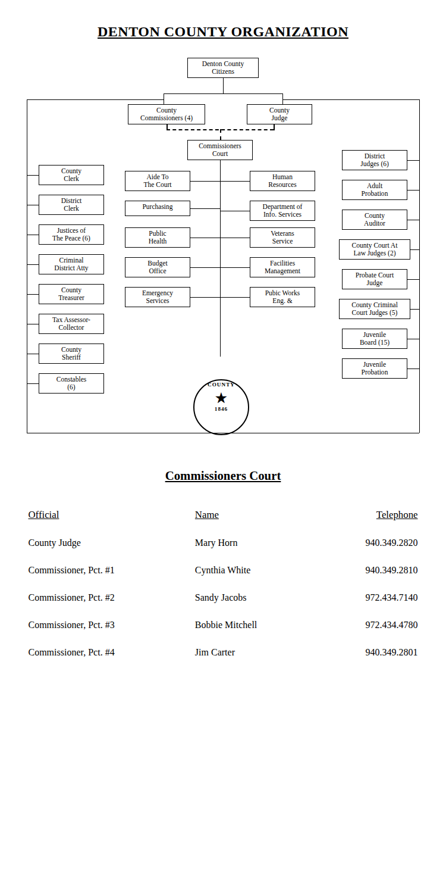DENTON COUNTY ORGANIZATION
Denton County
Citizens
County
Commissioners (4)
County
Judge
Commissioners
Court
County
Clerk
District
Clerk
Justices of
The Peace (6)
Criminal
District Atty
County
Treasurer
Tax Assessor-
Collector
County
Sheriff
Constables
(6)
District
Judges (6)
Adult
Probation
County
Auditor
County Court At
Law Judges (2)
Probate Court
Judge
County Criminal
Court Judges (5)
Juvenile
Board (15)
Juvenile
Probation
Aide To
The Court
Purchasing
Public
Health
Budget
Office
Emergency
Services
Human
Resources
Department of
Info. Services
Veterans
Service
Facilities
Management
Pubic Works
Eng. &
COUNTY ★ 1846
Commissioners Court
| Official | Name | Telephone |
| --- | --- | --- |
| County Judge | Mary Horn | 940.349.2820 |
| Commissioner, Pct. #1 | Cynthia White | 940.349.2810 |
| Commissioner, Pct. #2 | Sandy Jacobs | 972.434.7140 |
| Commissioner, Pct. #3 | Bobbie Mitchell | 972.434.4780 |
| Commissioner, Pct. #4 | Jim Carter | 940.349.2801 |